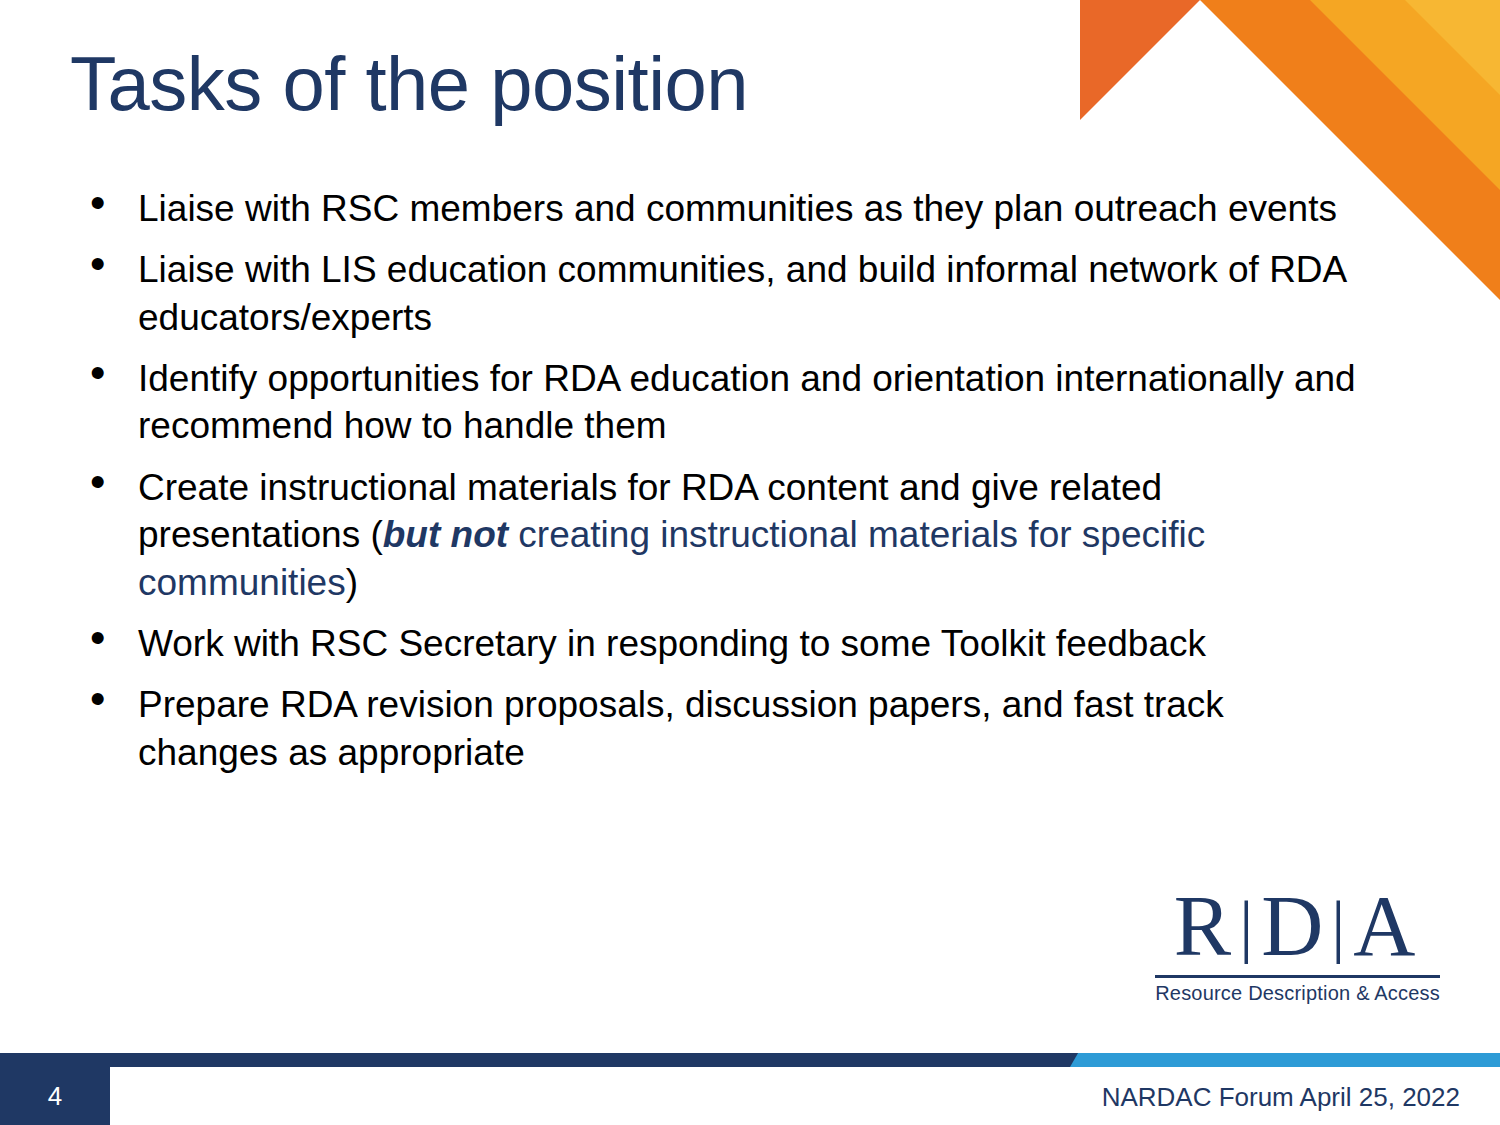Tasks of the position
Liaise with RSC members and communities as they plan outreach events
Liaise with LIS education communities, and build informal network of RDA educators/experts
Identify opportunities for RDA education and orientation internationally and recommend how to handle them
Create instructional materials for RDA content and give related presentations (but not creating instructional materials for specific communities)
Work with RSC Secretary in responding to some Toolkit feedback
Prepare RDA revision proposals, discussion papers, and fast track changes as appropriate
R|D|A
Resource Description & Access
4
NARDAC Forum April 25, 2022